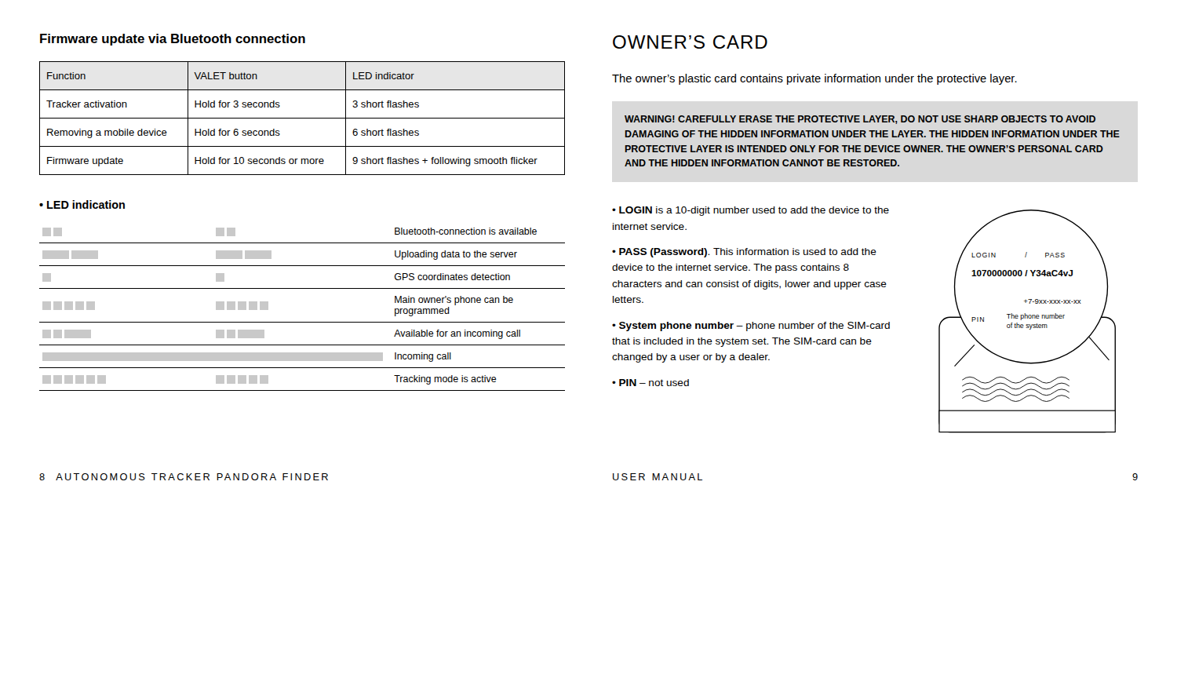Firmware update via Bluetooth connection
| Function | VALET button | LED indicator |
| --- | --- | --- |
| Tracker activation | Hold for 3 seconds | 3 short flashes |
| Removing a mobile device | Hold for 6 seconds | 6 short flashes |
| Firmware update | Hold for 10 seconds or more | 9 short flashes + following smooth flicker |
• LED indication
| | | Bluetooth-connection is available |
| | | Uploading data to the server |
| | | GPS coordinates detection |
| | | Main owner's phone can be programmed |
| | | Available for an incoming call |
| | Incoming call |
| | | Tracking mode is active |
OWNER’S CARD
The owner’s plastic card contains private information under the protective layer.
WARNING! CAREFULLY ERASE THE PROTECTIVE LAYER, DO NOT USE SHARP OBJECTS TO AVOID DAMAGING OF THE HIDDEN INFORMATION UNDER THE LAYER. THE HIDDEN INFORMATION UNDER THE PROTECTIVE LAYER IS INTENDED ONLY FOR THE DEVICE OWNER. THE OWNER’S PERSONAL CARD AND THE HIDDEN INFORMATION CANNOT BE RESTORED.
• LOGIN is a 10-digit number used to add the device to the internet service.
• PASS (Password). This information is used to add the device to the internet service. The pass contains 8 characters and can consist of digits, lower and upper case letters.
• System phone number – phone number of the SIM-card that is included in the system set. The SIM-card can be changed by a user or by a dealer.
• PIN – not used
Owner's card illustration LOGIN / PASS 1070000000 / Y34aC4vJ +7-9xx-xxx-xx-xx PIN The phone number of the system
8 AUTONOMOUS TRACKER PANDORA FINDER
USER MANUAL 9